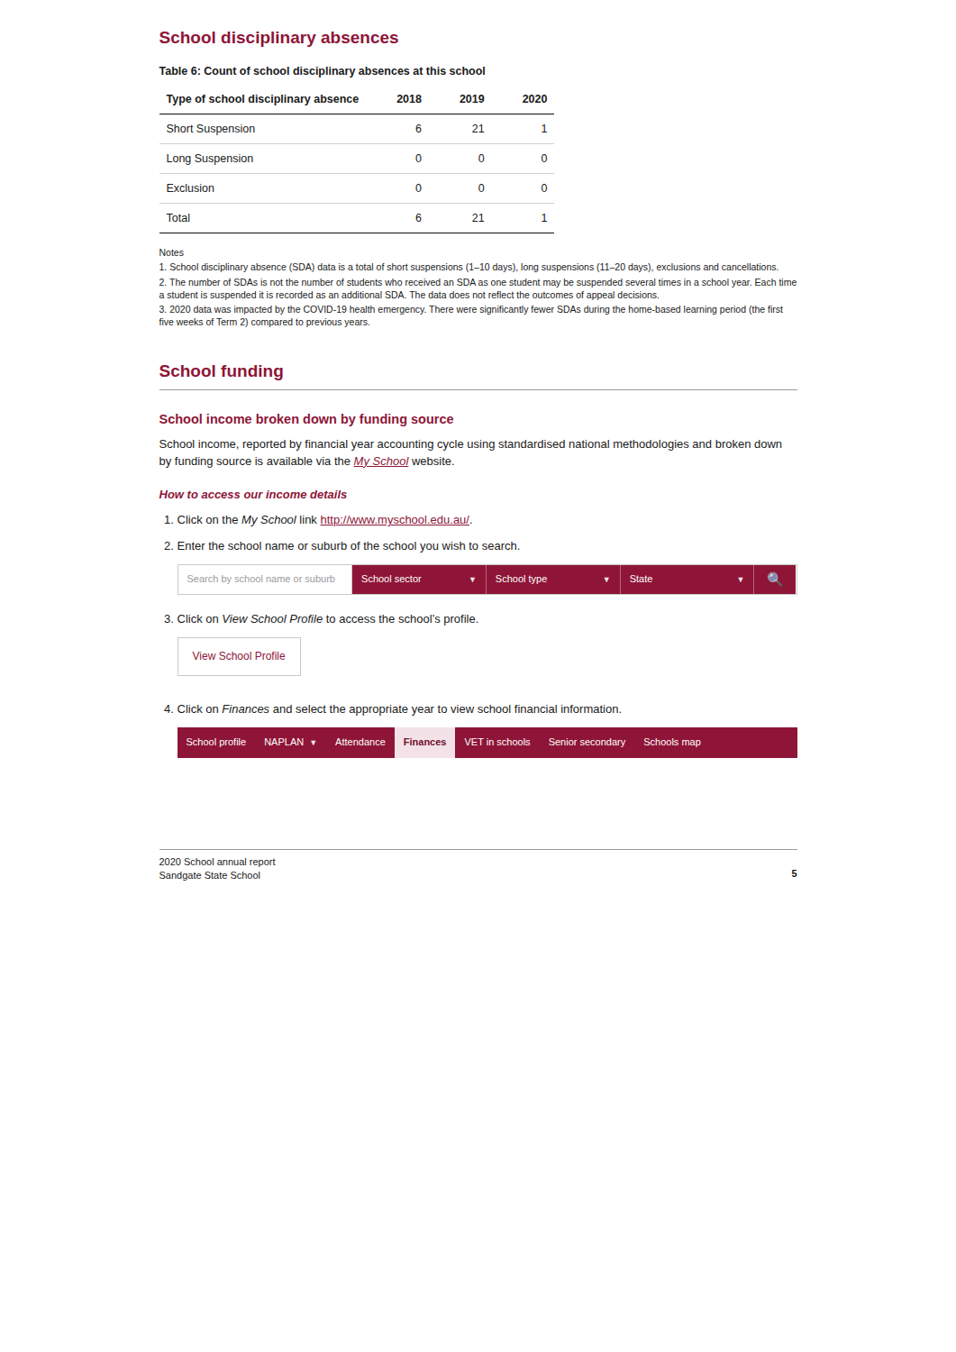School disciplinary absences
Table 6: Count of school disciplinary absences at this school
| Type of school disciplinary absence | 2018 | 2019 | 2020 |
| --- | --- | --- | --- |
| Short Suspension | 6 | 21 | 1 |
| Long Suspension | 0 | 0 | 0 |
| Exclusion | 0 | 0 | 0 |
| Total | 6 | 21 | 1 |
Notes
1. School disciplinary absence (SDA) data is a total of short suspensions (1–10 days), long suspensions (11–20 days), exclusions and cancellations.
2. The number of SDAs is not the number of students who received an SDA as one student may be suspended several times in a school year. Each time a student is suspended it is recorded as an additional SDA. The data does not reflect the outcomes of appeal decisions.
3. 2020 data was impacted by the COVID-19 health emergency. There were significantly fewer SDAs during the home-based learning period (the first five weeks of Term 2) compared to previous years.
School funding
School income broken down by funding source
School income, reported by financial year accounting cycle using standardised national methodologies and broken down by funding source is available via the My School website.
How to access our income details
Click on the My School link http://www.myschool.edu.au/.
Enter the school name or suburb of the school you wish to search.
Search by school name or suburb
School sector▼
School type▼
State▼
🔍
Click on View School Profile to access the school’s profile.
View School Profile
Click on Finances and select the appropriate year to view school financial information.
School profile
NAPLAN ▼
Attendance
Finances
VET in schools
Senior secondary
Schools map
2020 School annual report
Sandgate State School
5